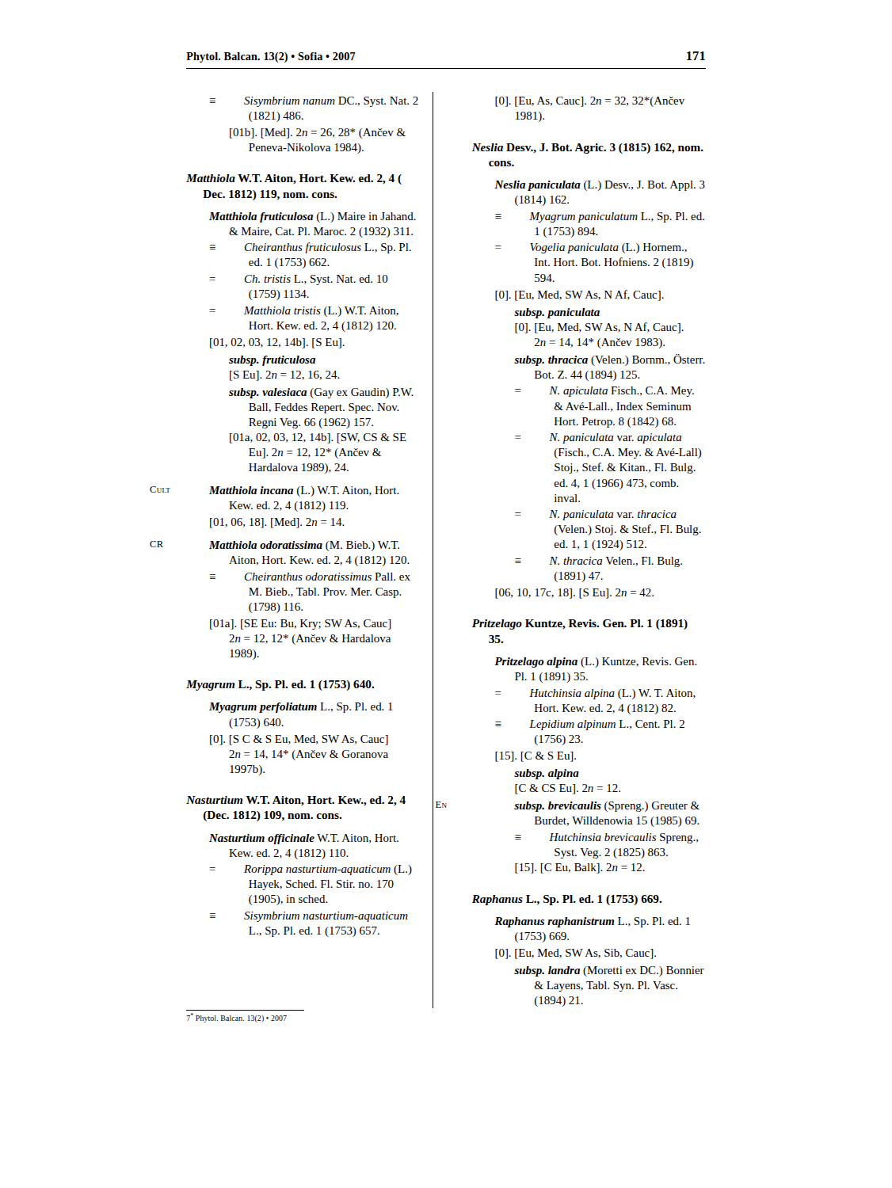Phytol. Balcan. 13(2) • Sofia • 2007 171
≡Sisymbrium nanum DC., Syst. Nat. 2 (1821) 486.
[01b]. [Med]. 2n = 26, 28* (Ančev & Peneva-Nikolova 1984).
Matthiola W.T. Aiton, Hort. Kew. ed. 2, 4 ( Dec. 1812) 119, nom. cons.
Matthiola fruticulosa (L.) Maire in Jahand. & Maire, Cat. Pl. Maroc. 2 (1932) 311.
≡Cheiranthus fruticulosus L., Sp. Pl. ed. 1 (1753) 662.
=Ch. tristis L., Syst. Nat. ed. 10 (1759) 1134.
=Matthiola tristis (L.) W.T. Aiton, Hort. Kew. ed. 2, 4 (1812) 120.
[01, 02, 03, 12, 14b]. [S Eu].
subsp. fruticulosa
[S Eu]. 2n = 12, 16, 24.
subsp. valesiaca (Gay ex Gaudin) P.W. Ball, Feddes Repert. Spec. Nov. Regni Veg. 66 (1962) 157.
[01a, 02, 03, 12, 14b]. [SW, CS & SE Eu]. 2n = 12, 12* (Ančev & Hardalova 1989), 24.
Cult Matthiola incana (L.) W.T. Aiton, Hort. Kew. ed. 2, 4 (1812) 119.
[01, 06, 18]. [Med]. 2n = 14.
CR Matthiola odoratissima (M. Bieb.) W.T. Aiton, Hort. Kew. ed. 2, 4 (1812) 120.
≡Cheiranthus odoratissimus Pall. ex M. Bieb., Tabl. Prov. Mer. Casp. (1798) 116.
[01a]. [SE Eu: Bu, Kry; SW As, Cauc] 2n = 12, 12* (Ančev & Hardalova 1989).
Myagrum L., Sp. Pl. ed. 1 (1753) 640.
Myagrum perfoliatum L., Sp. Pl. ed. 1 (1753) 640.
[0]. [S C & S Eu, Med, SW As, Cauc] 2n = 14, 14* (Ančev & Goranova 1997b).
Nasturtium W.T. Aiton, Hort. Kew., ed. 2, 4 (Dec. 1812) 109, nom. cons.
Nasturtium officinale W.T. Aiton, Hort. Kew. ed. 2, 4 (1812) 110.
=Rorippa nasturtium-aquaticum (L.) Hayek, Sched. Fl. Stir. no. 170 (1905), in sched.
≡Sisymbrium nasturtium-aquaticum L., Sp. Pl. ed. 1 (1753) 657.
[0]. [Eu, As, Cauc]. 2n = 32, 32*(Ančev 1981).
Neslia Desv., J. Bot. Agric. 3 (1815) 162, nom. cons.
Neslia paniculata (L.) Desv., J. Bot. Appl. 3 (1814) 162.
≡Myagrum paniculatum L., Sp. Pl. ed. 1 (1753) 894.
=Vogelia paniculata (L.) Hornem., Int. Hort. Bot. Hofniens. 2 (1819) 594.
[0]. [Eu, Med, SW As, N Af, Cauc].
subsp. paniculata
[0]. [Eu, Med, SW As, N Af, Cauc]. 2n = 14, 14* (Ančev 1983).
subsp. thracica (Velen.) Bornm., Österr. Bot. Z. 44 (1894) 125.
=N. apiculata Fisch., C.A. Mey. & Avé-Lall., Index Seminum Hort. Petrop. 8 (1842) 68.
=N. paniculata var. apiculata (Fisch., C.A. Mey. & Avé-Lall) Stoj., Stef. & Kitan., Fl. Bulg. ed. 4, 1 (1966) 473, comb. inval.
=N. paniculata var. thracica (Velen.) Stoj. & Stef., Fl. Bulg. ed. 1, 1 (1924) 512.
≡N. thracica Velen., Fl. Bulg. (1891) 47.
[06, 10, 17c, 18]. [S Eu]. 2n = 42.
Pritzelago Kuntze, Revis. Gen. Pl. 1 (1891) 35.
Pritzelago alpina (L.) Kuntze, Revis. Gen. Pl. 1 (1891) 35.
=Hutchinsia alpina (L.) W. T. Aiton, Hort. Kew. ed. 2, 4 (1812) 82.
≡Lepidium alpinum L., Cent. Pl. 2 (1756) 23.
[15]. [C & S Eu].
subsp. alpina
[C & CS Eu]. 2n = 12.
En subsp. brevicaulis (Spreng.) Greuter & Burdet, Willdenowia 15 (1985) 69.
≡Hutchinsia brevicaulis Spreng., Syst. Veg. 2 (1825) 863.
[15]. [C Eu, Balk]. 2n = 12.
Raphanus L., Sp. Pl. ed. 1 (1753) 669.
Raphanus raphanistrum L., Sp. Pl. ed. 1 (1753) 669.
[0]. [Eu, Med, SW As, Sib, Cauc].
subsp. landra (Moretti ex DC.) Bonnier & Layens, Tabl. Syn. Pl. Vasc. (1894) 21.
7* Phytol. Balcan. 13(2) • 2007